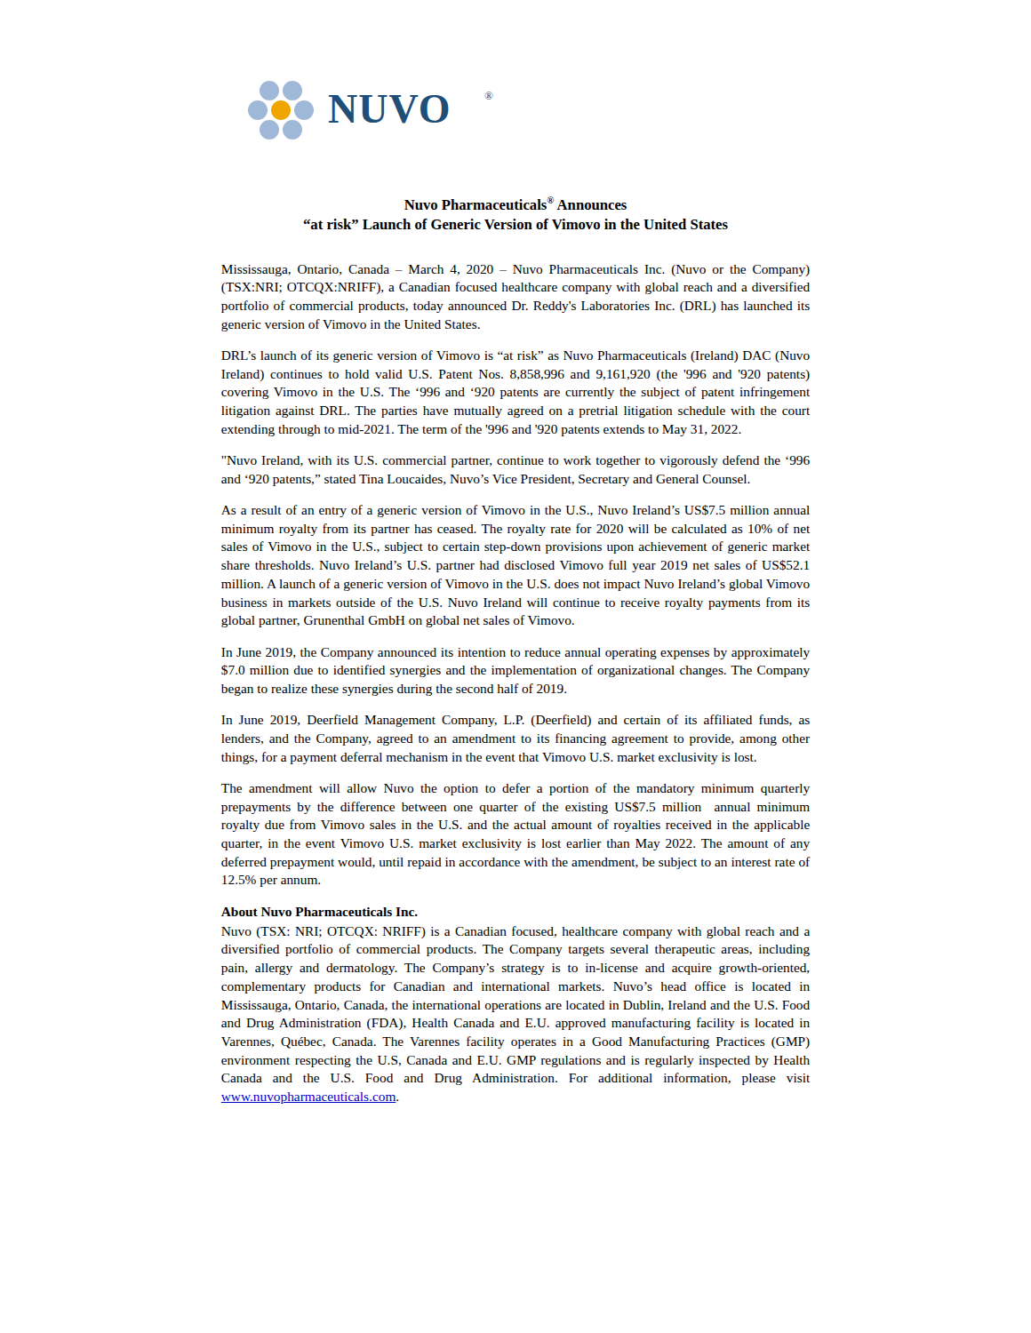NUVO ®
Nuvo Pharmaceuticals® Announces “at risk” Launch of Generic Version of Vimovo in the United States
Mississauga, Ontario, Canada – March 4, 2020 – Nuvo Pharmaceuticals Inc. (Nuvo or the Company) (TSX:NRI; OTCQX:NRIFF), a Canadian focused healthcare company with global reach and a diversified portfolio of commercial products, today announced Dr. Reddy's Laboratories Inc. (DRL) has launched its generic version of Vimovo in the United States.
DRL’s launch of its generic version of Vimovo is “at risk” as Nuvo Pharmaceuticals (Ireland) DAC (Nuvo Ireland) continues to hold valid U.S. Patent Nos. 8,858,996 and 9,161,920 (the '996 and '920 patents) covering Vimovo in the U.S. The ‘996 and ‘920 patents are currently the subject of patent infringement litigation against DRL. The parties have mutually agreed on a pretrial litigation schedule with the court extending through to mid-2021. The term of the '996 and '920 patents extends to May 31, 2022.
"Nuvo Ireland, with its U.S. commercial partner, continue to work together to vigorously defend the ‘996 and ‘920 patents,” stated Tina Loucaides, Nuvo’s Vice President, Secretary and General Counsel.
As a result of an entry of a generic version of Vimovo in the U.S., Nuvo Ireland’s US$7.5 million annual minimum royalty from its partner has ceased. The royalty rate for 2020 will be calculated as 10% of net sales of Vimovo in the U.S., subject to certain step-down provisions upon achievement of generic market share thresholds. Nuvo Ireland’s U.S. partner had disclosed Vimovo full year 2019 net sales of US$52.1 million. A launch of a generic version of Vimovo in the U.S. does not impact Nuvo Ireland’s global Vimovo business in markets outside of the U.S. Nuvo Ireland will continue to receive royalty payments from its global partner, Grunenthal GmbH on global net sales of Vimovo.
In June 2019, the Company announced its intention to reduce annual operating expenses by approximately $7.0 million due to identified synergies and the implementation of organizational changes. The Company began to realize these synergies during the second half of 2019.
In June 2019, Deerfield Management Company, L.P. (Deerfield) and certain of its affiliated funds, as lenders, and the Company, agreed to an amendment to its financing agreement to provide, among other things, for a payment deferral mechanism in the event that Vimovo U.S. market exclusivity is lost.
The amendment will allow Nuvo the option to defer a portion of the mandatory minimum quarterly prepayments by the difference between one quarter of the existing US$7.5 million annual minimum royalty due from Vimovo sales in the U.S. and the actual amount of royalties received in the applicable quarter, in the event Vimovo U.S. market exclusivity is lost earlier than May 2022. The amount of any deferred prepayment would, until repaid in accordance with the amendment, be subject to an interest rate of 12.5% per annum.
About Nuvo Pharmaceuticals Inc.
Nuvo (TSX: NRI; OTCQX: NRIFF) is a Canadian focused, healthcare company with global reach and a diversified portfolio of commercial products. The Company targets several therapeutic areas, including pain, allergy and dermatology. The Company’s strategy is to in-license and acquire growth-oriented, complementary products for Canadian and international markets. Nuvo’s head office is located in Mississauga, Ontario, Canada, the international operations are located in Dublin, Ireland and the U.S. Food and Drug Administration (FDA), Health Canada and E.U. approved manufacturing facility is located in Varennes, Québec, Canada. The Varennes facility operates in a Good Manufacturing Practices (GMP) environment respecting the U.S, Canada and E.U. GMP regulations and is regularly inspected by Health Canada and the U.S. Food and Drug Administration. For additional information, please visit www.nuvopharmaceuticals.com.